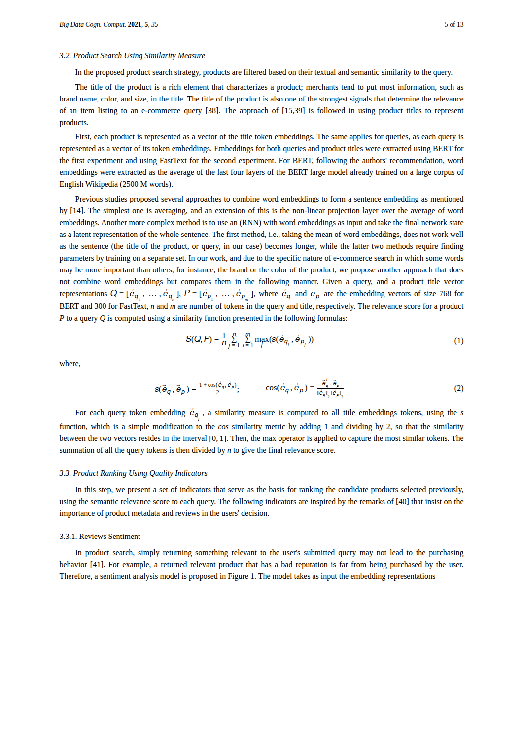Big Data Cogn. Comput. 2021, 5, 35
5 of 13
3.2. Product Search Using Similarity Measure
In the proposed product search strategy, products are filtered based on their textual and semantic similarity to the query.
The title of the product is a rich element that characterizes a product; merchants tend to put most information, such as brand name, color, and size, in the title. The title of the product is also one of the strongest signals that determine the relevance of an item listing to an e-commerce query [38]. The approach of [15,39] is followed in using product titles to represent products.
First, each product is represented as a vector of the title token embeddings. The same applies for queries, as each query is represented as a vector of its token embeddings. Embeddings for both queries and product titles were extracted using BERT for the first experiment and using FastText for the second experiment. For BERT, following the authors' recommendation, word embeddings were extracted as the average of the last four layers of the BERT large model already trained on a large corpus of English Wikipedia (2500 M words).
Previous studies proposed several approaches to combine word embeddings to form a sentence embedding as mentioned by [14]. The simplest one is averaging, and an extension of this is the non-linear projection layer over the average of word embeddings. Another more complex method is to use an (RNN) with word embeddings as input and take the final network state as a latent representation of the whole sentence. The first method, i.e., taking the mean of word embeddings, does not work well as the sentence (the title of the product, or query, in our case) becomes longer, while the latter two methods require finding parameters by training on a separate set. In our work, and due to the specific nature of e-commerce search in which some words may be more important than others, for instance, the brand or the color of the product, we propose another approach that does not combine word embeddings but compares them in the following manner. Given a query, and a product title vector representations Q=[e→q1,…,e→qn], P=[e→p1,…,e→pm], where e→q and e→p are the embedding vectors of size 768 for BERT and 300 for FastText, n and m are number of tokens in the query and title, respectively. The relevance score for a product P to a query Q is computed using a similarity function presented in the following formulas:
S(Q,P) = 1n ∑ j=1 n ∑ i=1 m max j (s( e→qi , e→pj ))
(1)
where,
s( e→q , e→p ) = 1+cos( e→q , e→p ) 2 ; cos( e→q , e→p ) = e→qT . e→p ‖e→q‖2 ‖e→p‖2
(2)
For each query token embedding e→qj, a similarity measure is computed to all title embeddings tokens, using the s function, which is a simple modification to the cos similarity metric by adding 1 and dividing by 2, so that the similarity between the two vectors resides in the interval [0,1]. Then, the max operator is applied to capture the most similar tokens. The summation of all the query tokens is then divided by n to give the final relevance score.
3.3. Product Ranking Using Quality Indicators
In this step, we present a set of indicators that serve as the basis for ranking the candidate products selected previously, using the semantic relevance score to each query. The following indicators are inspired by the remarks of [40] that insist on the importance of product metadata and reviews in the users' decision.
3.3.1. Reviews Sentiment
In product search, simply returning something relevant to the user's submitted query may not lead to the purchasing behavior [41]. For example, a returned relevant product that has a bad reputation is far from being purchased by the user. Therefore, a sentiment analysis model is proposed in Figure 1. The model takes as input the embedding representations